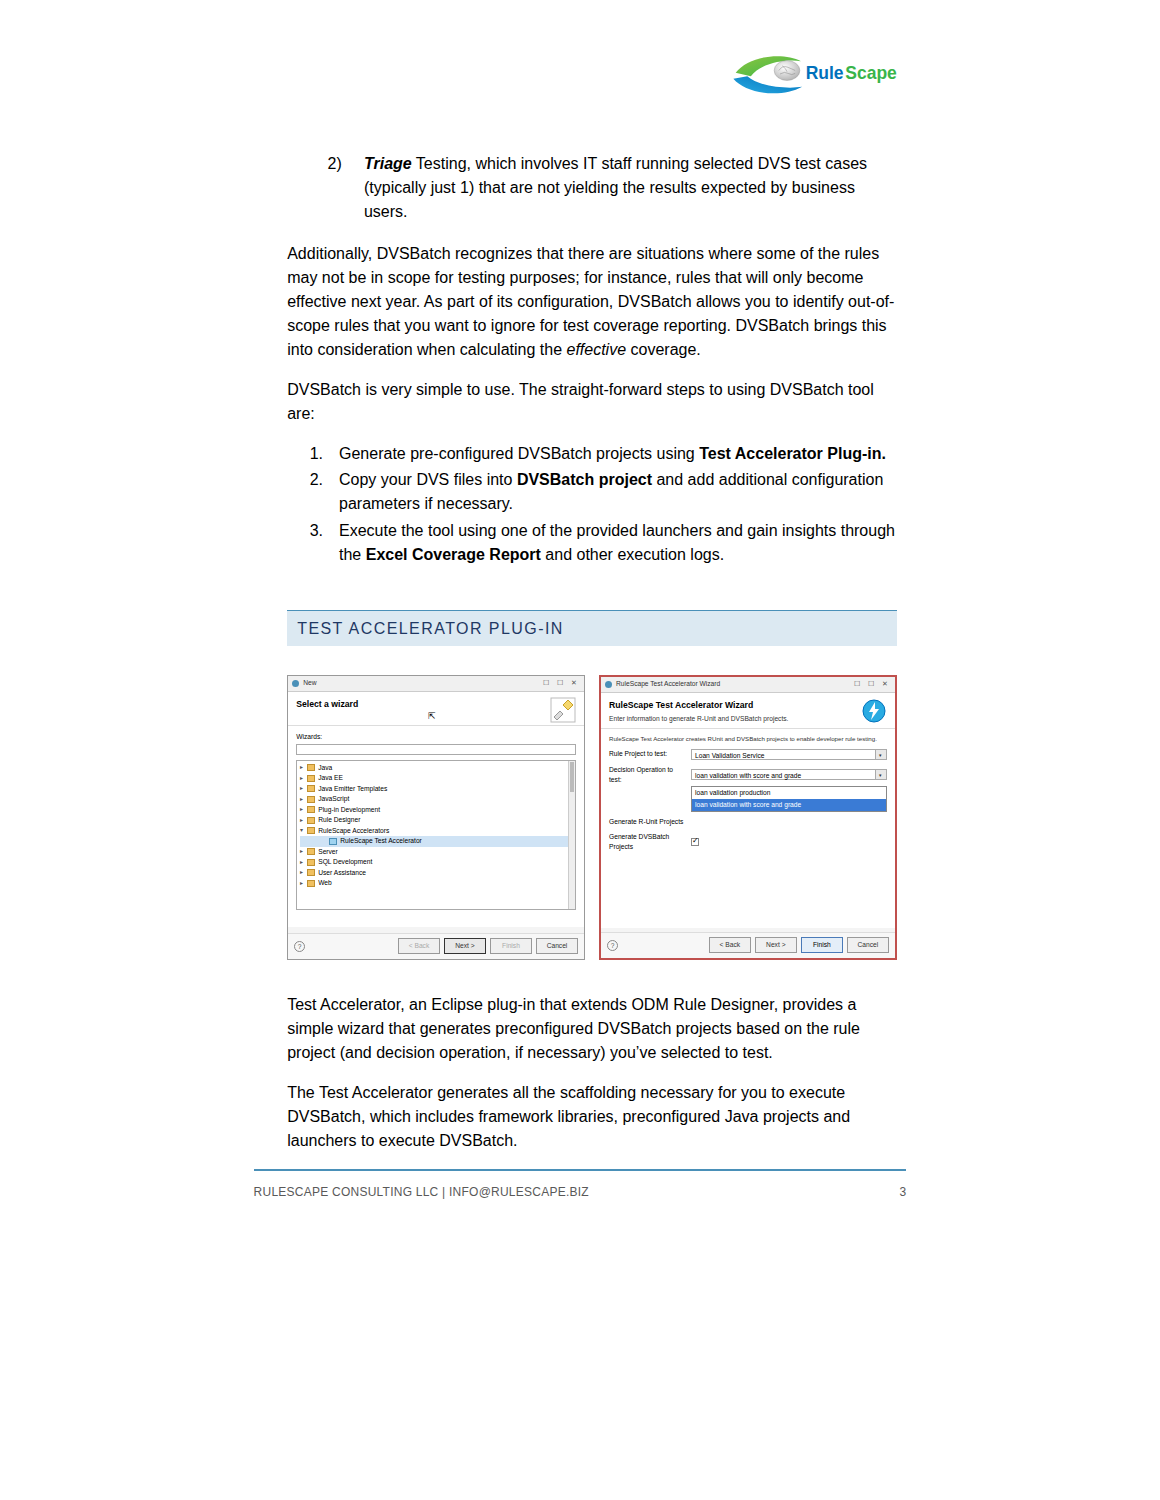Rule Scape
Triage Testing, which involves IT staff running selected DVS test cases (typically just 1) that are not yielding the results expected by business users.
Additionally, DVSBatch recognizes that there are situations where some of the rules may not be in scope for testing purposes; for instance, rules that will only become effective next year. As part of its configuration, DVSBatch allows you to identify out-of-scope rules that you want to ignore for test coverage reporting. DVSBatch brings this into consideration when calculating the effective coverage.
DVSBatch is very simple to use. The straight-forward steps to using DVSBatch tool are:
Generate pre-configured DVSBatch projects using Test Accelerator Plug-in.
Copy your DVS files into DVSBatch project and add additional configuration parameters if necessary.
Execute the tool using one of the provided launchers and gain insights through the Excel Coverage Report and other execution logs.
TEST ACCELERATOR PLUG-IN
New ☐ ☐ ✕
Select a wizard
⇱
Wizards:
▸ Java
▸ Java EE
▸ Java Emitter Templates
▸ JavaScript
▸ Plug-in Development
▸ Rule Designer
▾ RuleScape Accelerators
RuleScape Test Accelerator
▸ Server
▸ SQL Development
▸ User Assistance
▸ Web
?
< Back
Next >
Finish
Cancel
RuleScape Test Accelerator Wizard ☐ ☐ ✕
RuleScape Test Accelerator Wizard
Enter information to generate R-Unit and DVSBatch projects.
RuleScape Test Accelerator creates RUnit and DVSBatch projects to enable developer rule testing.
Rule Project to test:
Loan Validation Service▾
Decision Operation to test:
loan validation with score and grade▾
loan validation production
loan validation with score and grade
Generate R-Unit Projects
Generate DVSBatch Projects
?
< Back
Next >
Finish
Cancel
Test Accelerator, an Eclipse plug-in that extends ODM Rule Designer, provides a simple wizard that generates preconfigured DVSBatch projects based on the rule project (and decision operation, if necessary) you’ve selected to test.
The Test Accelerator generates all the scaffolding necessary for you to execute DVSBatch, which includes framework libraries, preconfigured Java projects and launchers to execute DVSBatch.
RULESCAPE CONSULTING LLC | INFO@RULESCAPE.BIZ 3